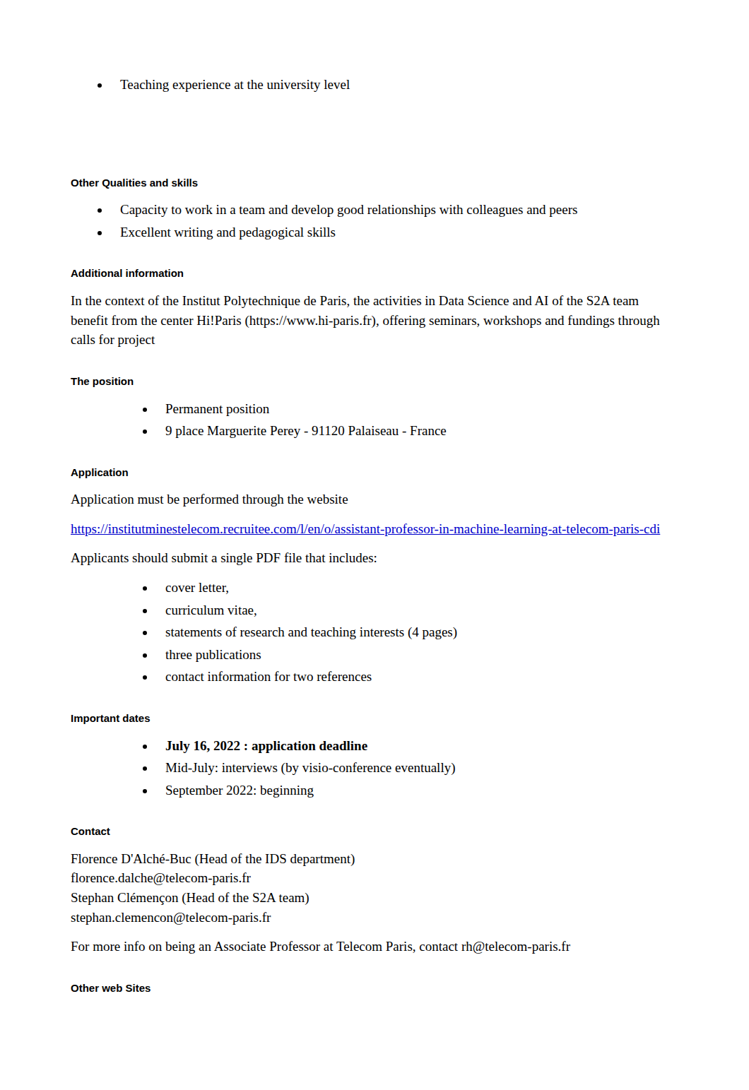Teaching experience at the university level
Other Qualities and skills
Capacity to work in a team and develop good relationships with colleagues and peers
Excellent writing and pedagogical skills
Additional information
In the context of the Institut Polytechnique de Paris, the activities in Data Science and AI of the S2A team benefit from the center Hi!Paris (https://www.hi-paris.fr), offering seminars, workshops and fundings through calls for project
The position
Permanent position
9 place Marguerite Perey - 91120 Palaiseau - France
Application
Application must be performed through the website
https://institutminestelecom.recruitee.com/l/en/o/assistant-professor-in-machine-learning-at-telecom-paris-cdi
Applicants should submit a single PDF file that includes:
cover letter,
curriculum vitae,
statements of research and teaching interests (4 pages)
three publications
contact information for two references
Important dates
July 16, 2022 : application deadline
Mid-July: interviews (by visio-conference eventually)
September 2022: beginning
Contact
Florence D'Alché-Buc (Head of the IDS department)
florence.dalche@telecom-paris.fr
Stephan Clémençon (Head of the S2A team)
stephan.clemencon@telecom-paris.fr
For more info on being an Associate Professor at Telecom Paris, contact rh@telecom-paris.fr
Other web Sites